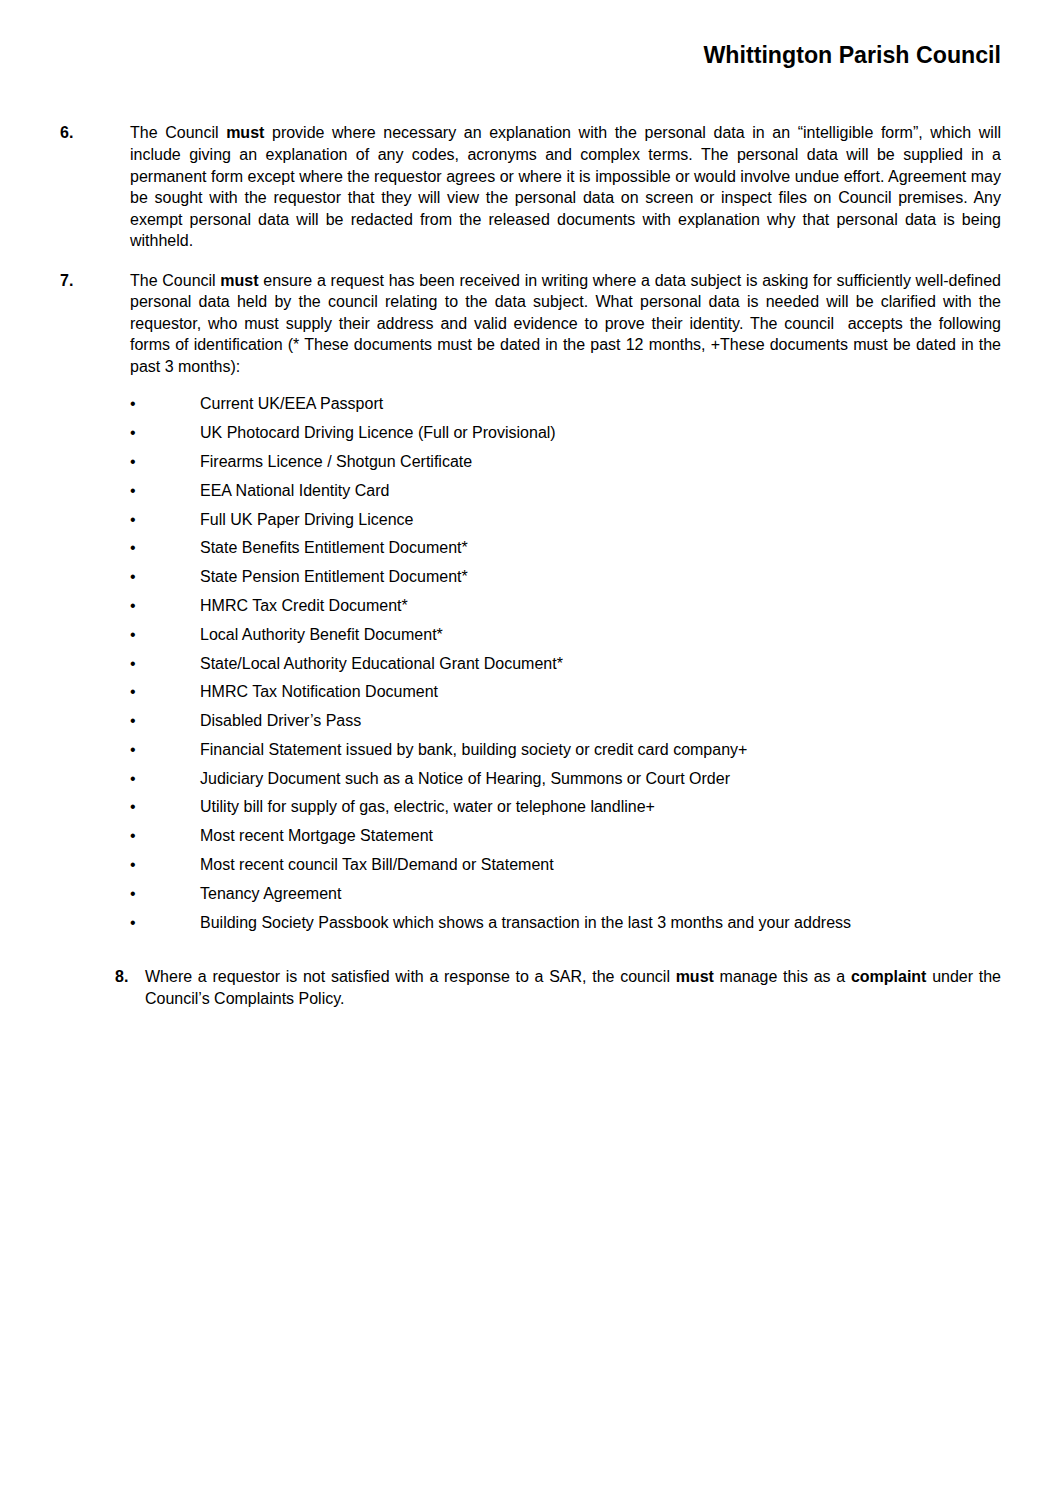Whittington Parish Council
6. The Council must provide where necessary an explanation with the personal data in an “intelligible form”, which will include giving an explanation of any codes, acronyms and complex terms. The personal data will be supplied in a permanent form except where the requestor agrees or where it is impossible or would involve undue effort. Agreement may be sought with the requestor that they will view the personal data on screen or inspect files on Council premises. Any exempt personal data will be redacted from the released documents with explanation why that personal data is being withheld.
7. The Council must ensure a request has been received in writing where a data subject is asking for sufficiently well-defined personal data held by the council relating to the data subject. What personal data is needed will be clarified with the requestor, who must supply their address and valid evidence to prove their identity. The council accepts the following forms of identification (* These documents must be dated in the past 12 months, +These documents must be dated in the past 3 months):
•Current UK/EEA Passport
•UK Photocard Driving Licence (Full or Provisional)
•Firearms Licence / Shotgun Certificate
•EEA National Identity Card
•Full UK Paper Driving Licence
•State Benefits Entitlement Document*
•State Pension Entitlement Document*
•HMRC Tax Credit Document*
•Local Authority Benefit Document*
•State/Local Authority Educational Grant Document*
•HMRC Tax Notification Document
•Disabled Driver’s Pass
•Financial Statement issued by bank, building society or credit card company+
•Judiciary Document such as a Notice of Hearing, Summons or Court Order
•Utility bill for supply of gas, electric, water or telephone landline+
•Most recent Mortgage Statement
•Most recent council Tax Bill/Demand or Statement
•Tenancy Agreement
•Building Society Passbook which shows a transaction in the last 3 months and your address
8. Where a requestor is not satisfied with a response to a SAR, the council must manage this as a complaint under the Council’s Complaints Policy.